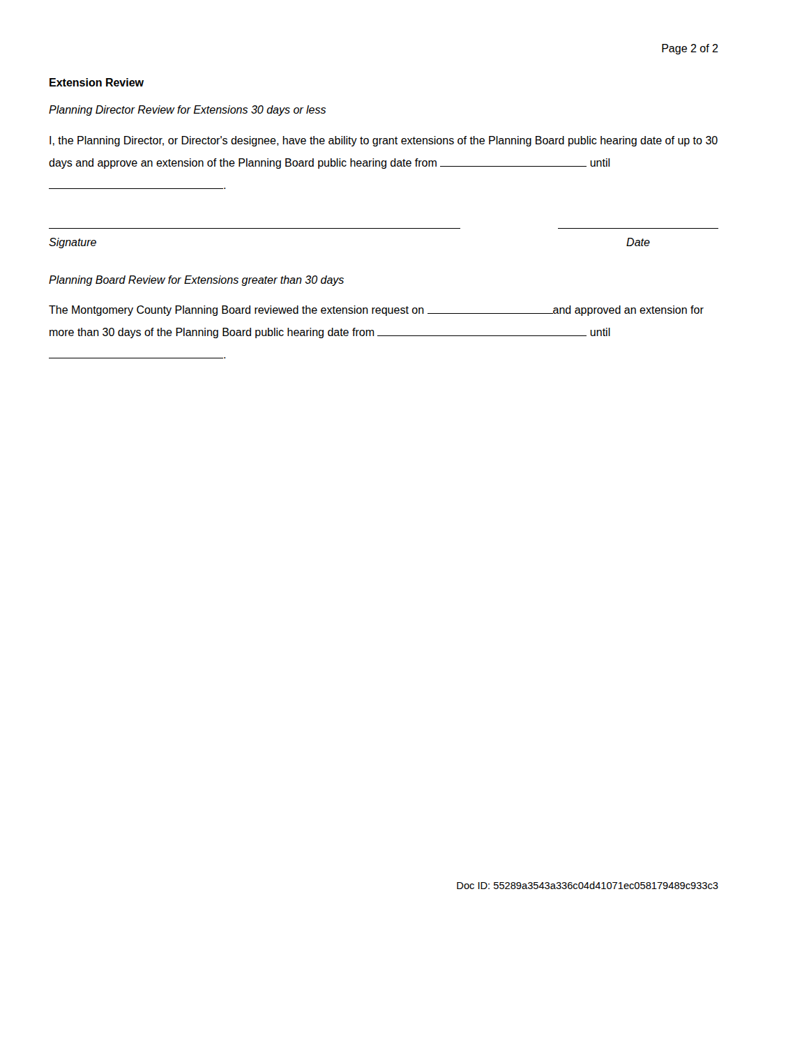Page 2 of 2
Extension Review
Planning Director Review for Extensions 30 days or less
I, the Planning Director, or Director's designee, have the ability to grant extensions of the Planning Board public hearing date of up to 30 days and approve an extension of the Planning Board public hearing date from until .
Signature
Date
Planning Board Review for Extensions greater than 30 days
The Montgomery County Planning Board reviewed the extension request on and approved an extension for more than 30 days of the Planning Board public hearing date from until .
Doc ID: 55289a3543a336c04d41071ec058179489c933c3